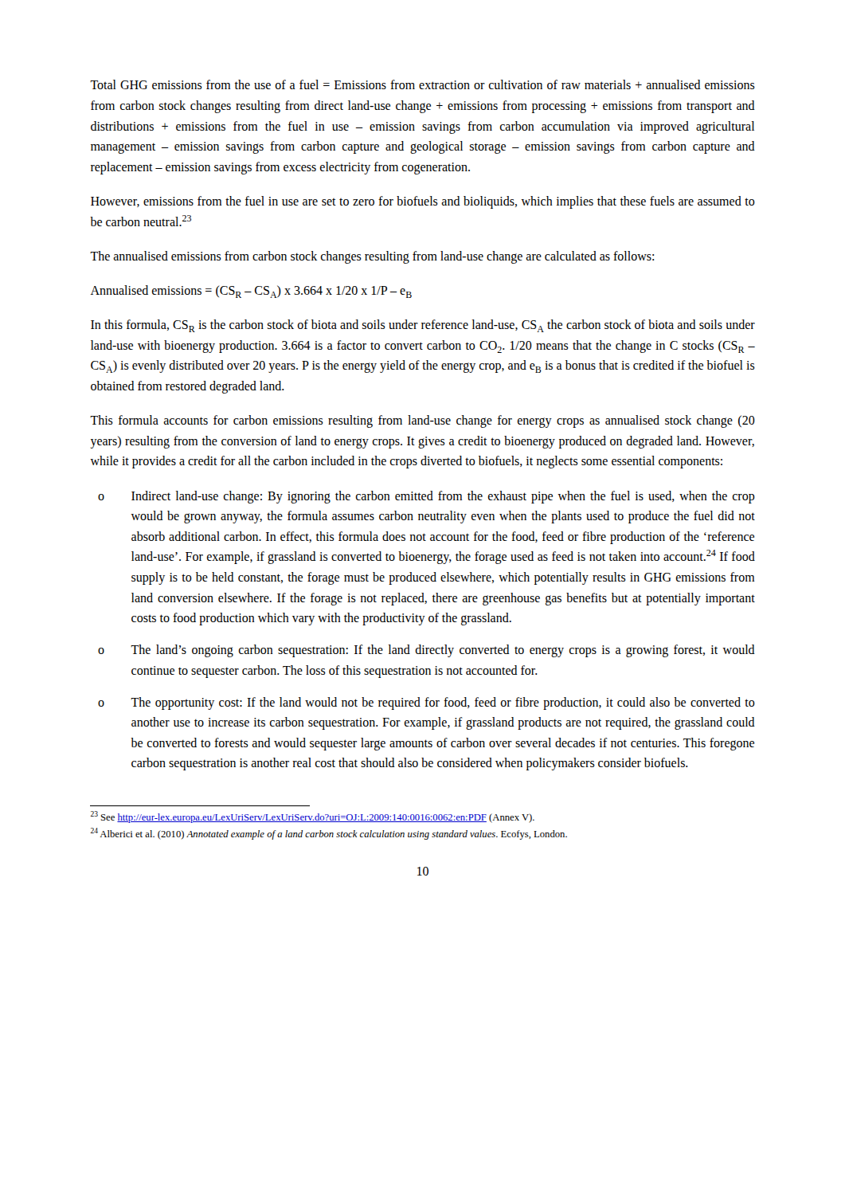Total GHG emissions from the use of a fuel = Emissions from extraction or cultivation of raw materials + annualised emissions from carbon stock changes resulting from direct land-use change + emissions from processing + emissions from transport and distributions + emissions from the fuel in use – emission savings from carbon accumulation via improved agricultural management – emission savings from carbon capture and geological storage – emission savings from carbon capture and replacement – emission savings from excess electricity from cogeneration.
However, emissions from the fuel in use are set to zero for biofuels and bioliquids, which implies that these fuels are assumed to be carbon neutral.23
The annualised emissions from carbon stock changes resulting from land-use change are calculated as follows:
Annualised emissions = (CSR – CSA) x 3.664 x 1/20 x 1/P – eB
In this formula, CSR is the carbon stock of biota and soils under reference land-use, CSA the carbon stock of biota and soils under land-use with bioenergy production. 3.664 is a factor to convert carbon to CO2. 1/20 means that the change in C stocks (CSR – CSA) is evenly distributed over 20 years. P is the energy yield of the energy crop, and eB is a bonus that is credited if the biofuel is obtained from restored degraded land.
This formula accounts for carbon emissions resulting from land-use change for energy crops as annualised stock change (20 years) resulting from the conversion of land to energy crops. It gives a credit to bioenergy produced on degraded land. However, while it provides a credit for all the carbon included in the crops diverted to biofuels, it neglects some essential components:
Indirect land-use change: By ignoring the carbon emitted from the exhaust pipe when the fuel is used, when the crop would be grown anyway, the formula assumes carbon neutrality even when the plants used to produce the fuel did not absorb additional carbon. In effect, this formula does not account for the food, feed or fibre production of the ‘reference land-use’. For example, if grassland is converted to bioenergy, the forage used as feed is not taken into account.24 If food supply is to be held constant, the forage must be produced elsewhere, which potentially results in GHG emissions from land conversion elsewhere. If the forage is not replaced, there are greenhouse gas benefits but at potentially important costs to food production which vary with the productivity of the grassland.
The land’s ongoing carbon sequestration: If the land directly converted to energy crops is a growing forest, it would continue to sequester carbon. The loss of this sequestration is not accounted for.
The opportunity cost: If the land would not be required for food, feed or fibre production, it could also be converted to another use to increase its carbon sequestration. For example, if grassland products are not required, the grassland could be converted to forests and would sequester large amounts of carbon over several decades if not centuries. This foregone carbon sequestration is another real cost that should also be considered when policymakers consider biofuels.
23 See http://eur-lex.europa.eu/LexUriServ/LexUriServ.do?uri=OJ:L:2009:140:0016:0062:en:PDF (Annex V).
24 Alberici et al. (2010) Annotated example of a land carbon stock calculation using standard values. Ecofys, London.
10